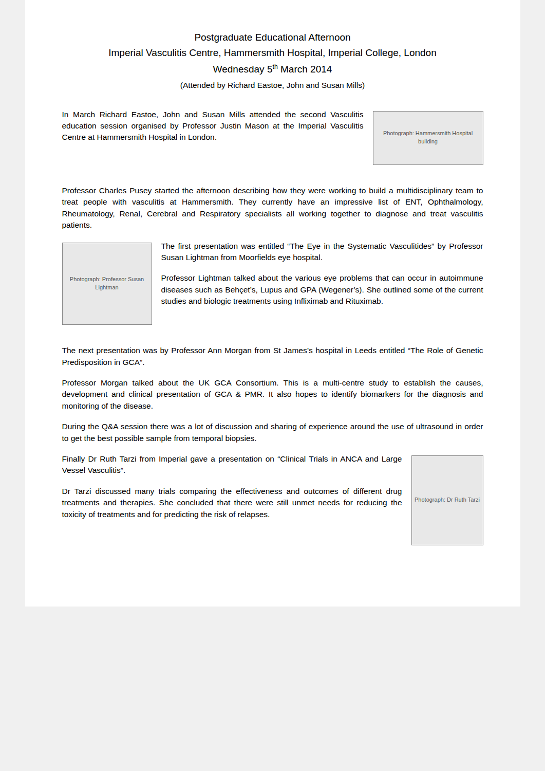Postgraduate Educational Afternoon
Imperial Vasculitis Centre, Hammersmith Hospital, Imperial College, London
Wednesday 5th March 2014
(Attended by Richard Eastoe, John and Susan Mills)
Photograph: Hammersmith Hospital building
In March Richard Eastoe, John and Susan Mills attended the second Vasculitis education session organised by Professor Justin Mason at the Imperial Vasculitis Centre at Hammersmith Hospital in London.
Professor Charles Pusey started the afternoon describing how they were working to build a multidisciplinary team to treat people with vasculitis at Hammersmith. They currently have an impressive list of ENT, Ophthalmology, Rheumatology, Renal, Cerebral and Respiratory specialists all working together to diagnose and treat vasculitis patients.
Photograph: Professor Susan Lightman
The first presentation was entitled “The Eye in the Systematic Vasculitides” by Professor Susan Lightman from Moorfields eye hospital.
Professor Lightman talked about the various eye problems that can occur in autoimmune diseases such as Behçet’s, Lupus and GPA (Wegener’s). She outlined some of the current studies and biologic treatments using Infliximab and Rituximab.
The next presentation was by Professor Ann Morgan from St James’s hospital in Leeds entitled “The Role of Genetic Predisposition in GCA”.
Professor Morgan talked about the UK GCA Consortium. This is a multi-centre study to establish the causes, development and clinical presentation of GCA & PMR. It also hopes to identify biomarkers for the diagnosis and monitoring of the disease.
During the Q&A session there was a lot of discussion and sharing of experience around the use of ultrasound in order to get the best possible sample from temporal biopsies.
Photograph: Dr Ruth Tarzi
Finally Dr Ruth Tarzi from Imperial gave a presentation on “Clinical Trials in ANCA and Large Vessel Vasculitis”.
Dr Tarzi discussed many trials comparing the effectiveness and outcomes of different drug treatments and therapies. She concluded that there were still unmet needs for reducing the toxicity of treatments and for predicting the risk of relapses.